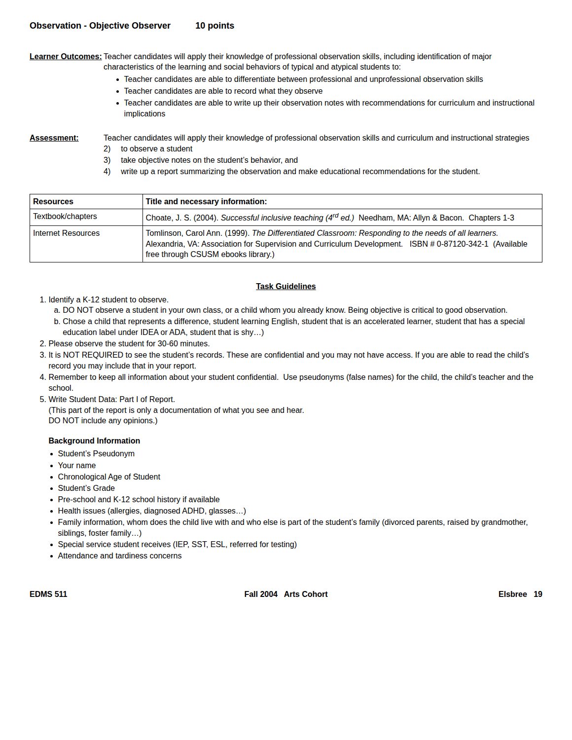Observation - Objective Observer 10 points
Learner Outcomes:
Teacher candidates will apply their knowledge of professional observation skills, including identification of major characteristics of the learning and social behaviors of typical and atypical students to:
Teacher candidates are able to differentiate between professional and unprofessional observation skills
Teacher candidates are able to record what they observe
Teacher candidates are able to write up their observation notes with recommendations for curriculum and instructional implications
Assessment:
Teacher candidates will apply their knowledge of professional observation skills and curriculum and instructional strategies
2) to observe a student
3) take objective notes on the student’s behavior, and
4) write up a report summarizing the observation and make educational recommendations for the student.
| Resources | Title and necessary information: |
| Textbook/chapters | Choate, J. S. (2004). Successful inclusive teaching (4 rd ed.) Needham, MA: Allyn & Bacon. Chapters 1-3 |
| Internet Resources | Tomlinson, Carol Ann. (1999). The Differentiated Classroom: Responding to the needs of all learners. Alexandria, VA: Association for Supervision and Curriculum Development. ISBN # 0-87120-342-1 (Available free through CSUSM ebooks library.) |
Task Guidelines
Identify a K-12 student to observe.
DO NOT observe a student in your own class, or a child whom you already know. Being objective is critical to good observation.
Chose a child that represents a difference, student learning English, student that is an accelerated learner, student that has a special education label under IDEA or ADA, student that is shy…)
Please observe the student for 30-60 minutes.
It is NOT REQUIRED to see the student’s records. These are confidential and you may not have access. If you are able to read the child’s record you may include that in your report.
Remember to keep all information about your student confidential. Use pseudonyms (false names) for the child, the child’s teacher and the school.
Write Student Data: Part I of Report.
(This part of the report is only a documentation of what you see and hear.
DO NOT include any opinions.)
Background Information
Student’s Pseudonym
Your name
Chronological Age of Student
Student’s Grade
Pre-school and K-12 school history if available
Health issues (allergies, diagnosed ADHD, glasses…)
Family information, whom does the child live with and who else is part of the student’s family (divorced parents, raised by grandmother, siblings, foster family…)
Special service student receives (IEP, SST, ESL, referred for testing)
Attendance and tardiness concerns
EDMS 511
Fall 2004 Arts Cohort
Elsbree 19